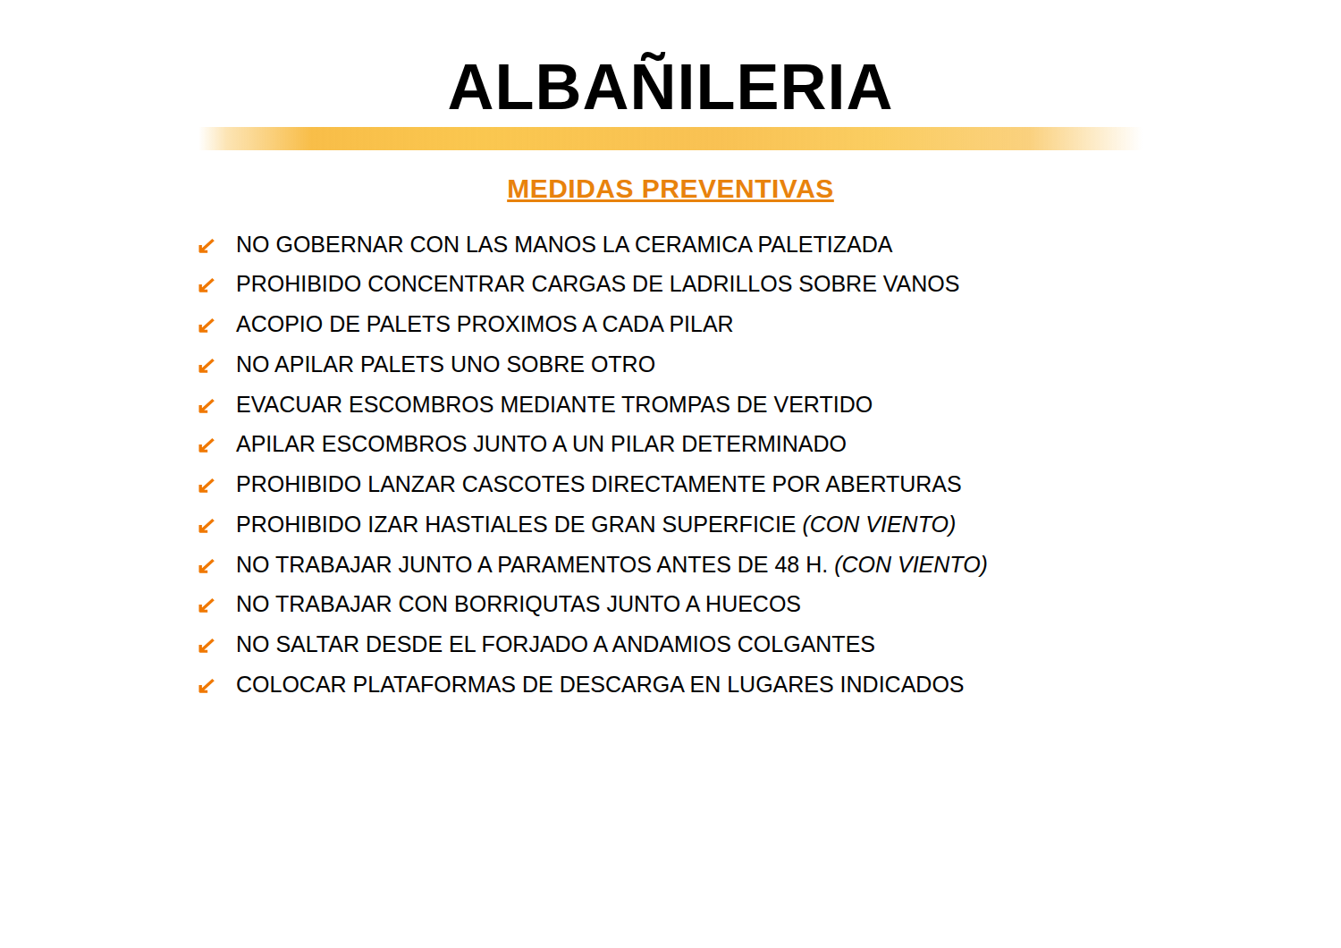ALBAÑILERIA
MEDIDAS PREVENTIVAS
NO GOBERNAR CON LAS MANOS LA CERAMICA PALETIZADA
PROHIBIDO CONCENTRAR CARGAS DE LADRILLOS SOBRE VANOS
ACOPIO DE PALETS PROXIMOS A CADA PILAR
NO APILAR PALETS UNO SOBRE OTRO
EVACUAR ESCOMBROS MEDIANTE TROMPAS DE VERTIDO
APILAR ESCOMBROS JUNTO A UN PILAR DETERMINADO
PROHIBIDO LANZAR CASCOTES DIRECTAMENTE POR ABERTURAS
PROHIBIDO IZAR HASTIALES DE GRAN SUPERFICIE (CON VIENTO)
NO TRABAJAR JUNTO A PARAMENTOS ANTES DE 48 H. (CON VIENTO)
NO TRABAJAR CON BORRIQUTAS JUNTO A HUECOS
NO SALTAR DESDE EL FORJADO A ANDAMIOS COLGANTES
COLOCAR PLATAFORMAS DE DESCARGA EN LUGARES INDICADOS